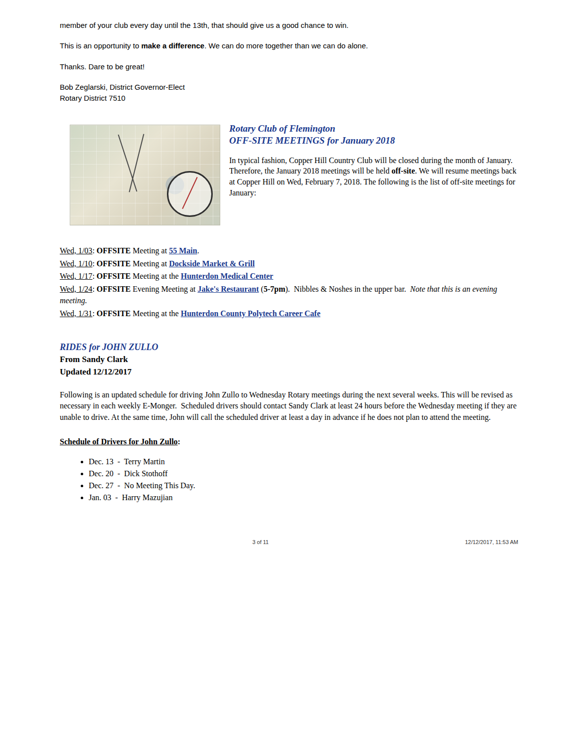member of your club every day until the 13th, that should give us a good chance to win.
This is an opportunity to make a difference. We can do more together than we can do alone.
Thanks. Dare to be great!
Bob Zeglarski, District Governor-Elect
Rotary District 7510
Rotary Club of Flemington
OFF-SITE MEETINGS for January 2018
In typical fashion, Copper Hill Country Club will be closed during the month of January. Therefore, the January 2018 meetings will be held off-site. We will resume meetings back at Copper Hill on Wed, February 7, 2018. The following is the list of off-site meetings for January:
Wed, 1/03: OFFSITE Meeting at 55 Main.
Wed, 1/10: OFFSITE Meeting at Dockside Market & Grill
Wed, 1/17: OFFSITE Meeting at the Hunterdon Medical Center
Wed, 1/24: OFFSITE Evening Meeting at Jake's Restaurant (5-7pm). Nibbles & Noshes in the upper bar. Note that this is an evening meeting.
Wed, 1/31: OFFSITE Meeting at the Hunterdon County Polytech Career Cafe
RIDES for JOHN ZULLO
From Sandy Clark
Updated 12/12/2017
Following is an updated schedule for driving John Zullo to Wednesday Rotary meetings during the next several weeks. This will be revised as necessary in each weekly E-Monger. Scheduled drivers should contact Sandy Clark at least 24 hours before the Wednesday meeting if they are unable to drive. At the same time, John will call the scheduled driver at least a day in advance if he does not plan to attend the meeting.
Schedule of Drivers for John Zullo:
Dec. 13 - Terry Martin
Dec. 20 - Dick Stothoff
Dec. 27 - No Meeting This Day.
Jan. 03 - Harry Mazujian
3 of 11 12/12/2017, 11:53 AM